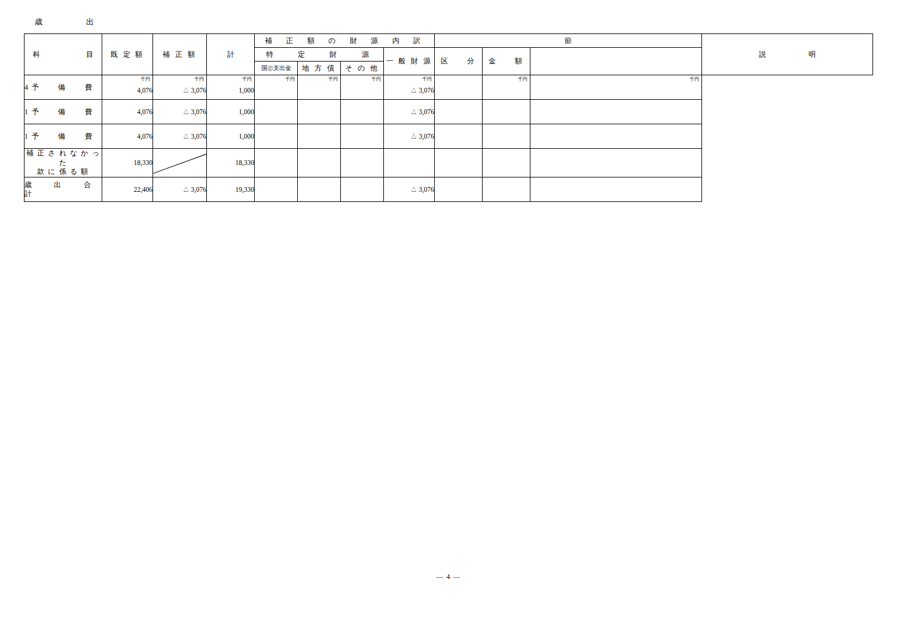歳　　出
| 科 目 | 既 定 額 | 補 正 額 | 計 | 補 正 額 の 財 源 内 訳 | 節 | 説 明 |
| --- | --- | --- | --- | --- | --- | --- |
| 特 定 財 源 | 一 般 財 源 | 区 分 | 金 額 | |
| 国㊣支出金 | 地 方 債 | そ の 他 |
| 4 予 備 費 | 千円 4,076 | 千円 △ 3,076 | 千円 1,000 | 千円 | 千円 | 千円 | 千円 △ 3,076 | | 千円 | 千円 |
| 1 予 備 費 | 4,076 | △ 3,076 | 1,000 | | | | △ 3,076 | | | |
| 1 予 備 費 | 4,076 | △ 3,076 | 1,000 | | | | △ 3,076 | | | |
| 補 正 さ れ な か っ た 款 に 係 る 額 | 18,330 | | 18,330 | | | | | | | |
| 歳 出 合 計 | 22,406 | △ 3,076 | 19,330 | | | | △ 3,076 | | | |
— 4 —